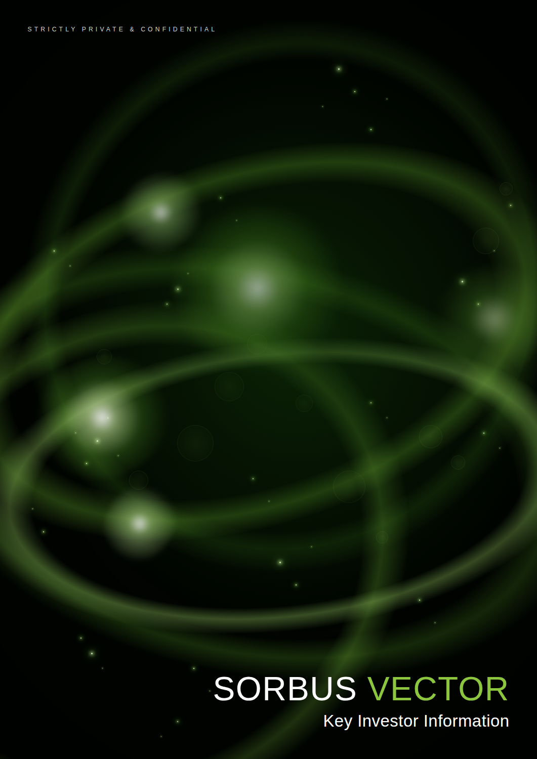Strictly Private & Confidential
SORBUS VECTOR
Key Investor Information